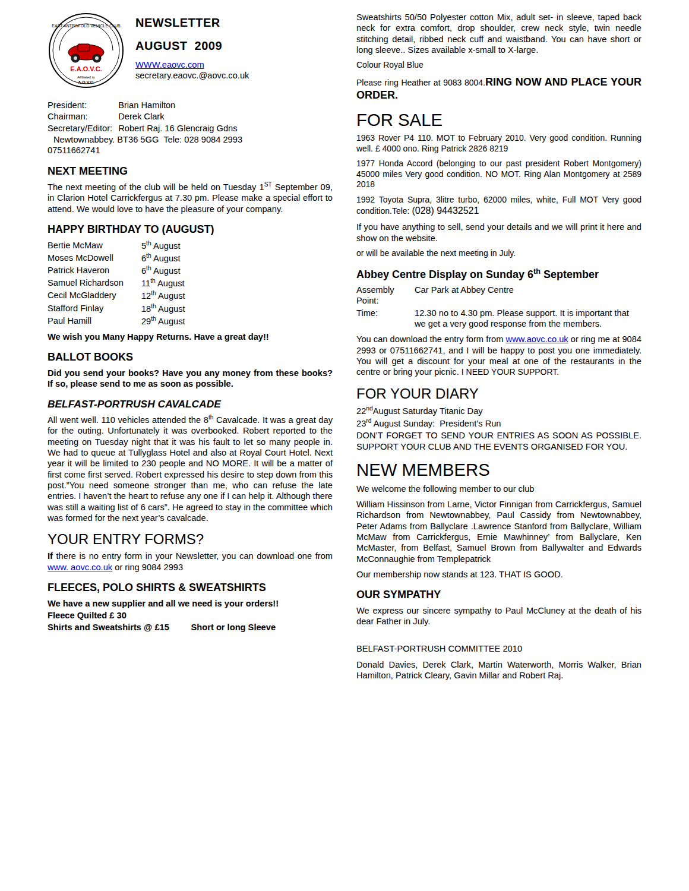EAST ANTRIM OLD VEHICLE CLUB E.A.O.V.C. Affiliated to A.O.V.C.
NEWSLETTER
AUGUST 2009
WWW.eaovc.com
secretary.eaovc.@aovc.co.uk
| President: | Brian Hamilton |
| Chairman: | Derek Clark |
| Secretary/Editor: | Robert Raj. 16 Glencraig Gdns |
Newtownabbey. BT36 5GG Tele: 028 9084 2993
07511662741
NEXT MEETING
The next meeting of the club will be held on Tuesday 1ST September 09, in Clarion Hotel Carrickfergus at 7.30 pm. Please make a special effort to attend. We would love to have the pleasure of your company.
HAPPY BIRTHDAY TO (AUGUST)
| Bertie McMaw | 5 th August |
| Moses McDowell | 6 th August |
| Patrick Haveron | 6 th August |
| Samuel Richardson | 11 th August |
| Cecil McGladdery | 12 th August |
| Stafford Finlay | 18 th August |
| Paul Hamill | 29 th August |
We wish you Many Happy Returns. Have a great day!!
BALLOT BOOKS
Did you send your books? Have you any money from these books? If so, please send to me as soon as possible.
BELFAST-PORTRUSH CAVALCADE
All went well. 110 vehicles attended the 8th Cavalcade. It was a great day for the outing. Unfortunately it was overbooked. Robert reported to the meeting on Tuesday night that it was his fault to let so many people in. We had to queue at Tullyglass Hotel and also at Royal Court Hotel. Next year it will be limited to 230 people and NO MORE. It will be a matter of first come first served. Robert expressed his desire to step down from this post.”You need someone stronger than me, who can refuse the late entries. I haven’t the heart to refuse any one if I can help it. Although there was still a waiting list of 6 cars”. He agreed to stay in the committee which was formed for the next year’s cavalcade.
YOUR ENTRY FORMS?
If there is no entry form in your Newsletter, you can download one from www. aovc.co.uk or ring 9084 2993
FLEECES, POLO SHIRTS & SWEATSHIRTS
We have a new supplier and all we need is your orders!!
Fleece Quilted £ 30
Shirts and Sweatshirts @ £15 Short or long Sleeve
Sweatshirts 50/50 Polyester cotton Mix, adult set- in sleeve, taped back neck for extra comfort, drop shoulder, crew neck style, twin needle stitching detail, ribbed neck cuff and waistband. You can have short or long sleeve.. Sizes available x-small to X-large.
Colour Royal Blue
Please ring Heather at 9083 8004.RING NOW AND PLACE YOUR ORDER.
FOR SALE
1963 Rover P4 110. MOT to February 2010. Very good condition. Running well. £ 4000 ono. Ring Patrick 2826 8219
1977 Honda Accord (belonging to our past president Robert Montgomery) 45000 miles Very good condition. NO MOT. Ring Alan Montgomery at 2589 2018
1992 Toyota Supra, 3litre turbo, 62000 miles, white, Full MOT Very good condition.Tele: (028) 94432521
If you have anything to sell, send your details and we will print it here and show on the website.
or will be available the next meeting in July.
Abbey Centre Display on Sunday 6th September
| Assembly Point: | Car Park at Abbey Centre |
| Time: | 12.30 no to 4.30 pm. Please support. It is important that we get a very good response from the members. |
You can download the entry form from www.aovc.co.uk or ring me at 9084 2993 or 07511662741, and I will be happy to post you one immediately. You will get a discount for your meal at one of the restaurants in the centre or bring your picnic. I NEED YOUR SUPPORT.
FOR YOUR DIARY
22ndAugust Saturday Titanic Day
23rd August Sunday: President’s Run
DON’T FORGET TO SEND YOUR ENTRIES AS SOON AS POSSIBLE. SUPPORT YOUR CLUB AND THE EVENTS ORGANISED FOR YOU.
NEW MEMBERS
We welcome the following member to our club
William Hissinson from Larne, Victor Finnigan from Carrickfergus, Samuel Richardson from Newtownabbey, Paul Cassidy from Newtownabbey, Peter Adams from Ballyclare .Lawrence Stanford from Ballyclare, William McMaw from Carrickfergus, Ernie Mawhinney’ from Ballyclare, Ken McMaster, from Belfast, Samuel Brown from Ballywalter and Edwards McConnaughie from Templepatrick
Our membership now stands at 123. THAT IS GOOD.
OUR SYMPATHY
We express our sincere sympathy to Paul McCluney at the death of his dear Father in July.
BELFAST-PORTRUSH COMMITTEE 2010
Donald Davies, Derek Clark, Martin Waterworth, Morris Walker, Brian Hamilton, Patrick Cleary, Gavin Millar and Robert Raj.